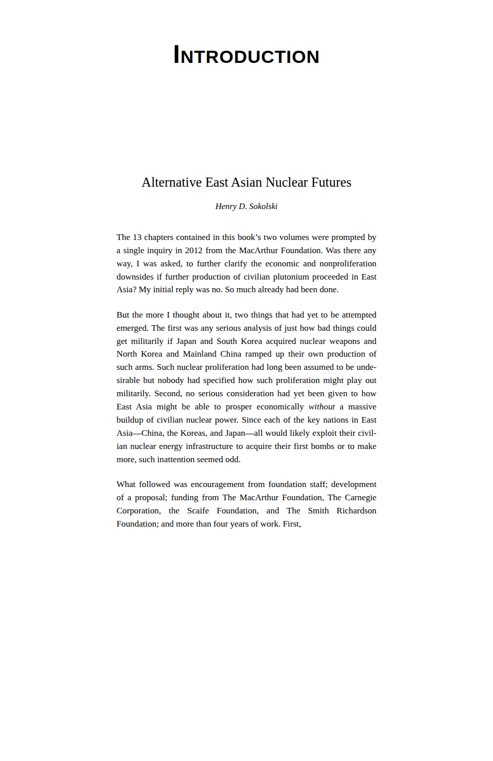INTRODUCTION
Alternative East Asian Nuclear Futures
Henry D. Sokolski
The 13 chapters contained in this book’s two volumes were prompted by a single inquiry in 2012 from the MacArthur Foundation. Was there any way, I was asked, to further clarify the economic and nonproliferation downsides if further production of civilian plutonium proceeded in East Asia? My initial reply was no. So much already had been done.
But the more I thought about it, two things that had yet to be attempted emerged. The first was any serious analysis of just how bad things could get militarily if Japan and South Korea acquired nuclear weapons and North Korea and Mainland China ramped up their own production of such arms. Such nuclear proliferation had long been assumed to be undesirable but nobody had specified how such proliferation might play out militarily. Second, no serious consideration had yet been given to how East Asia might be able to prosper economically without a massive buildup of civilian nuclear power. Since each of the key nations in East Asia—China, the Koreas, and Japan—all would likely exploit their civilian nuclear energy infrastructure to acquire their first bombs or to make more, such inattention seemed odd.
What followed was encouragement from foundation staff; development of a proposal; funding from The MacArthur Foundation, The Carnegie Corporation, the Scaife Foundation, and The Smith Richardson Foundation; and more than four years of work. First,